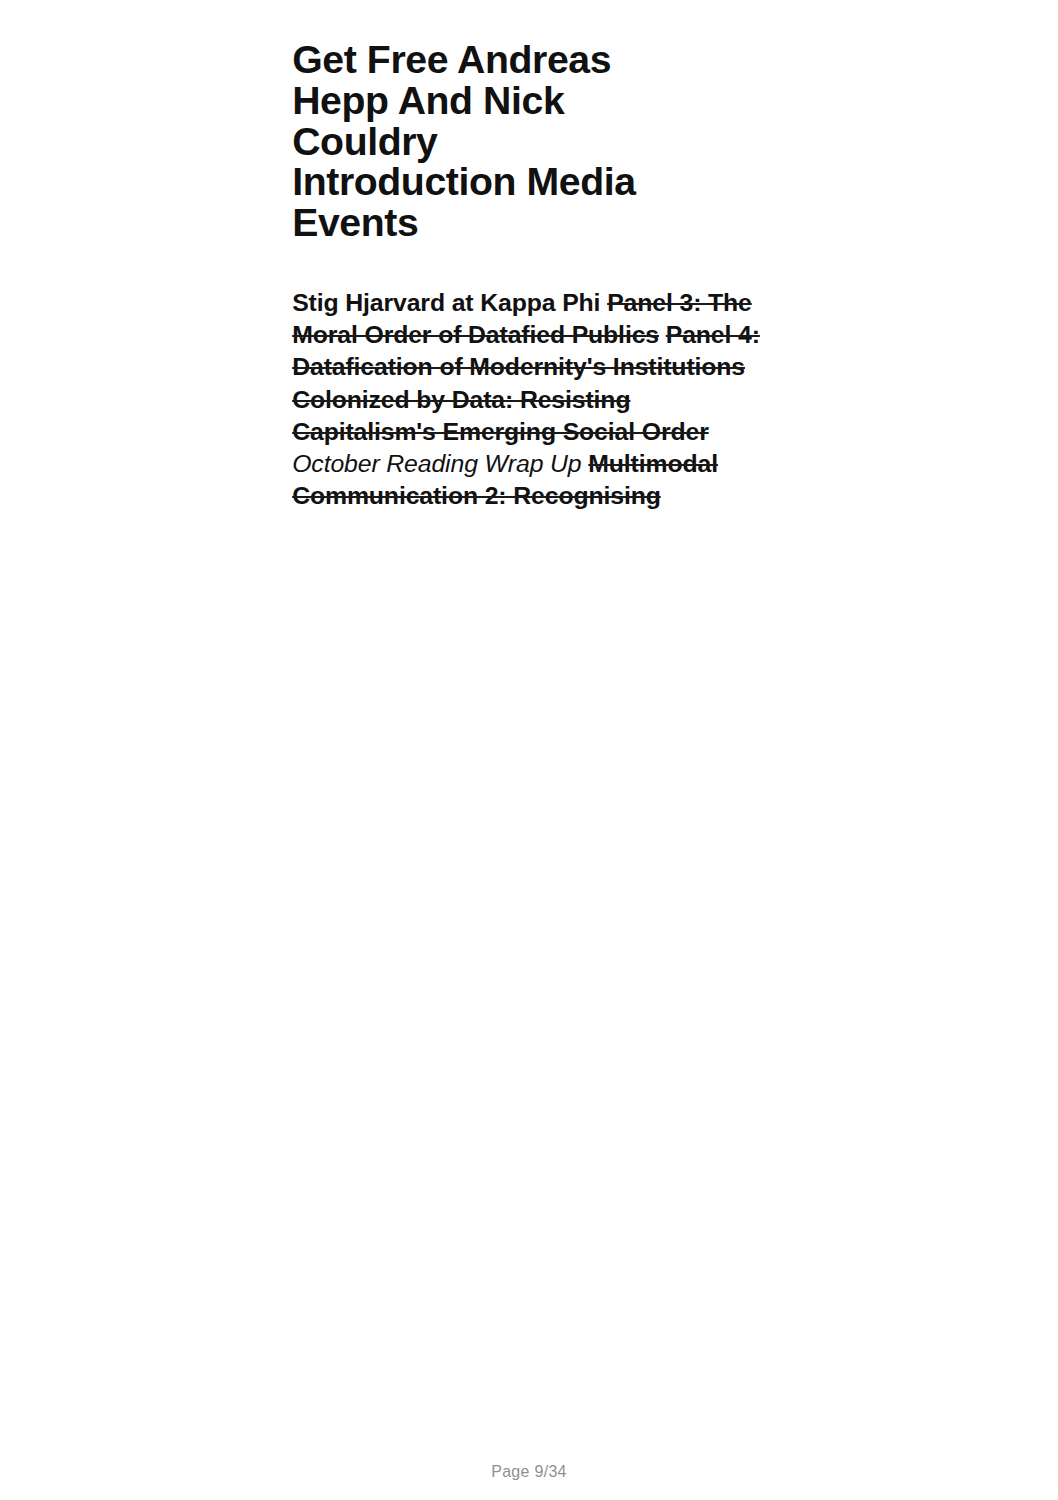Get Free Andreas Hepp And Nick Couldry Introduction Media Events
Stig Hjarvard at Kappa Phi Panel 3: The Moral Order of Datafied Publics Panel 4: Datafication of Modernity's Institutions Colonized by Data: Resisting Capitalism's Emerging Social Order October Reading Wrap Up Multimodal Communication 2: Recognising
Page 9/34